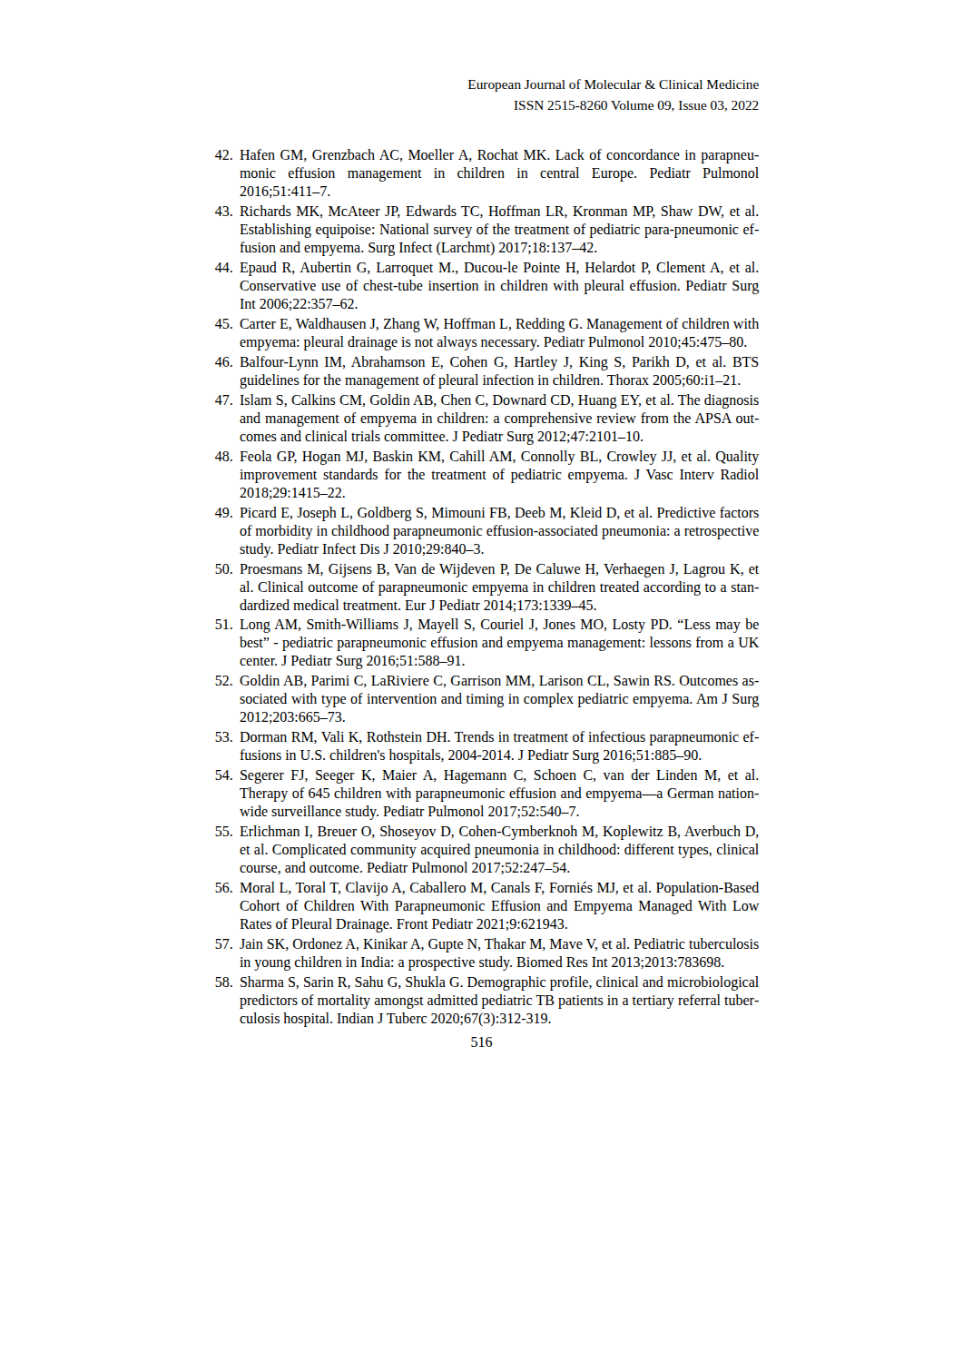European Journal of Molecular & Clinical Medicine ISSN 2515-8260 Volume 09, Issue 03, 2022
Hafen GM, Grenzbach AC, Moeller A, Rochat MK. Lack of concordance in parapneumonic effusion management in children in central Europe. Pediatr Pulmonol 2016;51:411–7.
Richards MK, McAteer JP, Edwards TC, Hoffman LR, Kronman MP, Shaw DW, et al. Establishing equipoise: National survey of the treatment of pediatric para-pneumonic effusion and empyema. Surg Infect (Larchmt) 2017;18:137–42.
Epaud R, Aubertin G, Larroquet M., Ducou-le Pointe H, Helardot P, Clement A, et al. Conservative use of chest-tube insertion in children with pleural effusion. Pediatr Surg Int 2006;22:357–62.
Carter E, Waldhausen J, Zhang W, Hoffman L, Redding G. Management of children with empyema: pleural drainage is not always necessary. Pediatr Pulmonol 2010;45:475–80.
Balfour-Lynn IM, Abrahamson E, Cohen G, Hartley J, King S, Parikh D, et al. BTS guidelines for the management of pleural infection in children. Thorax 2005;60:i1–21.
Islam S, Calkins CM, Goldin AB, Chen C, Downard CD, Huang EY, et al. The diagnosis and management of empyema in children: a comprehensive review from the APSA outcomes and clinical trials committee. J Pediatr Surg 2012;47:2101–10.
Feola GP, Hogan MJ, Baskin KM, Cahill AM, Connolly BL, Crowley JJ, et al. Quality improvement standards for the treatment of pediatric empyema. J Vasc Interv Radiol 2018;29:1415–22.
Picard E, Joseph L, Goldberg S, Mimouni FB, Deeb M, Kleid D, et al. Predictive factors of morbidity in childhood parapneumonic effusion-associated pneumonia: a retrospective study. Pediatr Infect Dis J 2010;29:840–3.
Proesmans M, Gijsens B, Van de Wijdeven P, De Caluwe H, Verhaegen J, Lagrou K, et al. Clinical outcome of parapneumonic empyema in children treated according to a standardized medical treatment. Eur J Pediatr 2014;173:1339–45.
Long AM, Smith-Williams J, Mayell S, Couriel J, Jones MO, Losty PD. “Less may be best” - pediatric parapneumonic effusion and empyema management: lessons from a UK center. J Pediatr Surg 2016;51:588–91.
Goldin AB, Parimi C, LaRiviere C, Garrison MM, Larison CL, Sawin RS. Outcomes associated with type of intervention and timing in complex pediatric empyema. Am J Surg 2012;203:665–73.
Dorman RM, Vali K, Rothstein DH. Trends in treatment of infectious parapneumonic effusions in U.S. children's hospitals, 2004-2014. J Pediatr Surg 2016;51:885–90.
Segerer FJ, Seeger K, Maier A, Hagemann C, Schoen C, van der Linden M, et al. Therapy of 645 children with parapneumonic effusion and empyema—a German nationwide surveillance study. Pediatr Pulmonol 2017;52:540–7.
Erlichman I, Breuer O, Shoseyov D, Cohen-Cymberknoh M, Koplewitz B, Averbuch D, et al. Complicated community acquired pneumonia in childhood: different types, clinical course, and outcome. Pediatr Pulmonol 2017;52:247–54.
Moral L, Toral T, Clavijo A, Caballero M, Canals F, Forniés MJ, et al. Population-Based Cohort of Children With Parapneumonic Effusion and Empyema Managed With Low Rates of Pleural Drainage. Front Pediatr 2021;9:621943.
Jain SK, Ordonez A, Kinikar A, Gupte N, Thakar M, Mave V, et al. Pediatric tuberculosis in young children in India: a prospective study. Biomed Res Int 2013;2013:783698.
Sharma S, Sarin R, Sahu G, Shukla G. Demographic profile, clinical and microbiological predictors of mortality amongst admitted pediatric TB patients in a tertiary referral tuberculosis hospital. Indian J Tuberc 2020;67(3):312-319.
516